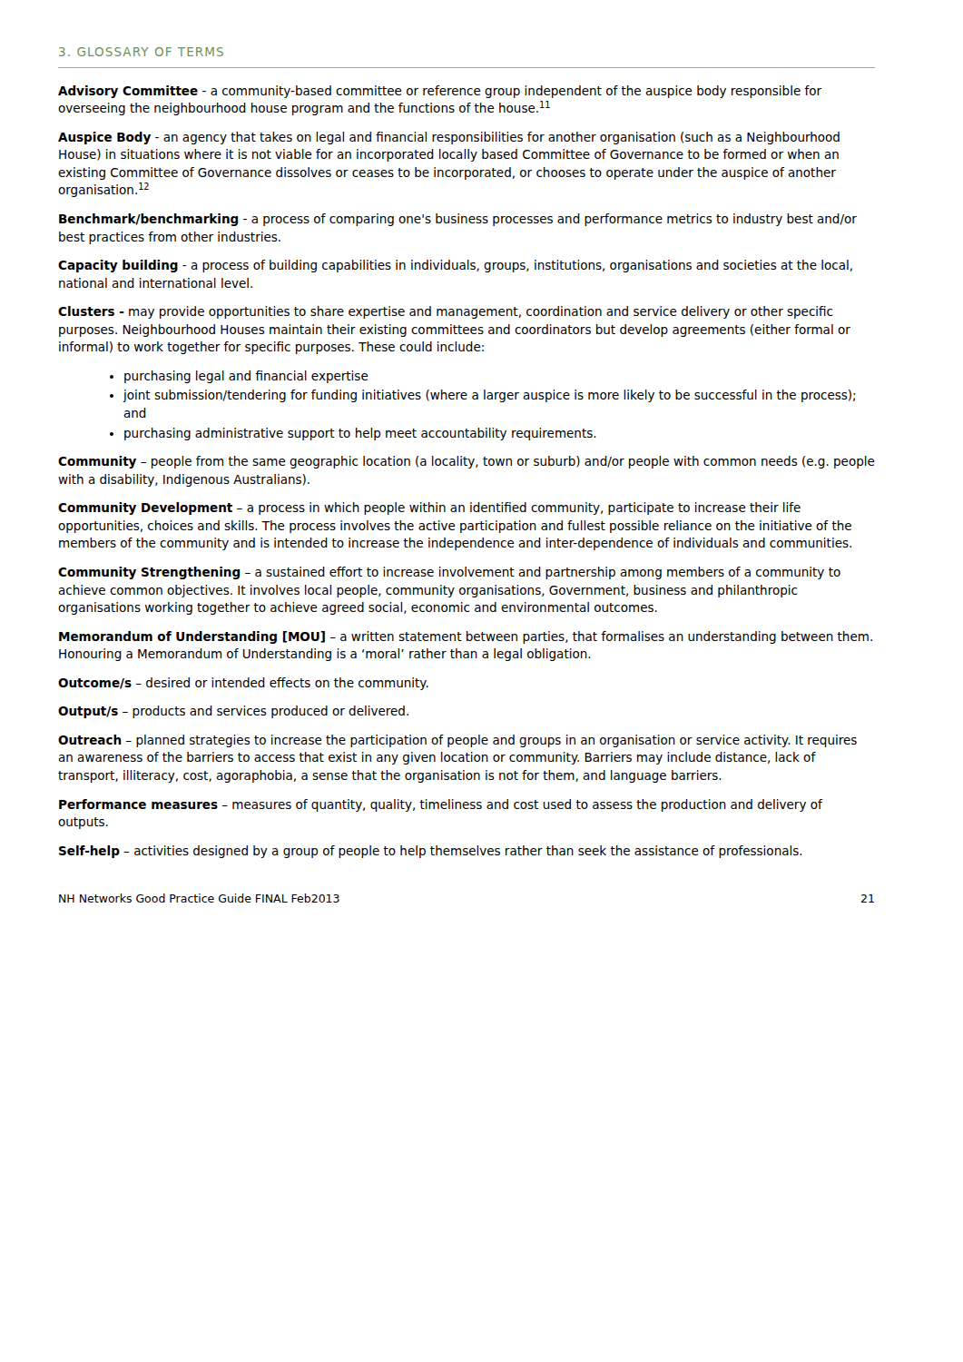3. GLOSSARY OF TERMS
Advisory Committee - a community-based committee or reference group independent of the auspice body responsible for overseeing the neighbourhood house program and the functions of the house.11
Auspice Body - an agency that takes on legal and financial responsibilities for another organisation (such as a Neighbourhood House) in situations where it is not viable for an incorporated locally based Committee of Governance to be formed or when an existing Committee of Governance dissolves or ceases to be incorporated, or chooses to operate under the auspice of another organisation.12
Benchmark/benchmarking - a process of comparing one's business processes and performance metrics to industry best and/or best practices from other industries.
Capacity building - a process of building capabilities in individuals, groups, institutions, organisations and societies at the local, national and international level.
Clusters - may provide opportunities to share expertise and management, coordination and service delivery or other specific purposes. Neighbourhood Houses maintain their existing committees and coordinators but develop agreements (either formal or informal) to work together for specific purposes. These could include:
purchasing legal and financial expertise
joint submission/tendering for funding initiatives (where a larger auspice is more likely to be successful in the process); and
purchasing administrative support to help meet accountability requirements.
Community – people from the same geographic location (a locality, town or suburb) and/or people with common needs (e.g. people with a disability, Indigenous Australians).
Community Development – a process in which people within an identified community, participate to increase their life opportunities, choices and skills. The process involves the active participation and fullest possible reliance on the initiative of the members of the community and is intended to increase the independence and inter-dependence of individuals and communities.
Community Strengthening – a sustained effort to increase involvement and partnership among members of a community to achieve common objectives. It involves local people, community organisations, Government, business and philanthropic organisations working together to achieve agreed social, economic and environmental outcomes.
Memorandum of Understanding [MOU] – a written statement between parties, that formalises an understanding between them. Honouring a Memorandum of Understanding is a ‘moral’ rather than a legal obligation.
Outcome/s – desired or intended effects on the community.
Output/s – products and services produced or delivered.
Outreach – planned strategies to increase the participation of people and groups in an organisation or service activity. It requires an awareness of the barriers to access that exist in any given location or community. Barriers may include distance, lack of transport, illiteracy, cost, agoraphobia, a sense that the organisation is not for them, and language barriers.
Performance measures – measures of quantity, quality, timeliness and cost used to assess the production and delivery of outputs.
Self-help – activities designed by a group of people to help themselves rather than seek the assistance of professionals.
NH Networks Good Practice Guide FINAL Feb2013 21